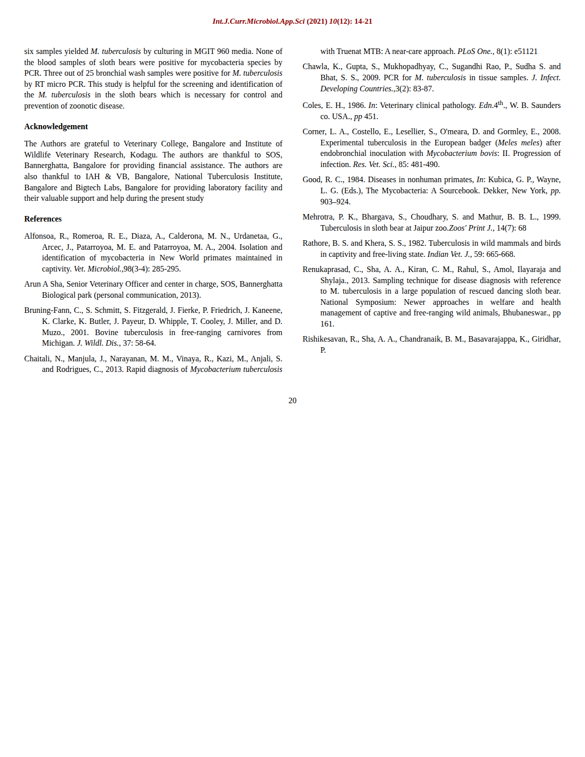Int.J.Curr.Microbiol.App.Sci (2021) 10(12): 14-21
six samples yielded M. tuberculosis by culturing in MGIT 960 media. None of the blood samples of sloth bears were positive for mycobacteria species by PCR. Three out of 25 bronchial wash samples were positive for M. tuberculosis by RT micro PCR. This study is helpful for the screening and identification of the M. tuberculosis in the sloth bears which is necessary for control and prevention of zoonotic disease.
Acknowledgement
The Authors are grateful to Veterinary College, Bangalore and Institute of Wildlife Veterinary Research, Kodagu. The authors are thankful to SOS, Bannerghatta, Bangalore for providing financial assistance. The authors are also thankful to IAH & VB, Bangalore, National Tuberculosis Institute, Bangalore and Bigtech Labs, Bangalore for providing laboratory facility and their valuable support and help during the present study
References
Alfonsoa, R., Romeroa, R. E., Diaza, A., Calderona, M. N., Urdanetaa, G., Arcec, J., Patarroyoa, M. E. and Patarroyoa, M. A., 2004. Isolation and identification of mycobacteria in New World primates maintained in captivity. Vet. Microbiol.,98(3-4): 285-295.
Arun A Sha, Senior Veterinary Officer and center in charge, SOS, Bannerghatta Biological park (personal communication, 2013).
Bruning-Fann, C., S. Schmitt, S. Fitzgerald, J. Fierke, P. Friedrich, J. Kaneene, K. Clarke, K. Butler, J. Payeur, D. Whipple, T. Cooley, J. Miller, and D. Muzo., 2001. Bovine tuberculosis in free-ranging carnivores from Michigan. J. Wildl. Dis., 37: 58-64.
Chaitali, N., Manjula, J., Narayanan, M. M., Vinaya, R., Kazi, M., Anjali, S. and Rodrigues, C., 2013. Rapid diagnosis of Mycobacterium tuberculosis with Truenat MTB: A near-care approach. PLoS One., 8(1): e51121
Chawla, K., Gupta, S., Mukhopadhyay, C., Sugandhi Rao, P., Sudha S. and Bhat, S. S., 2009. PCR for M. tuberculosis in tissue samples. J. Infect. Developing Countries.,3(2): 83-87.
Coles, E. H., 1986. In: Veterinary clinical pathology. Edn.4th., W. B. Saunders co. USA., pp 451.
Corner, L. A., Costello, E., Lesellier, S., O'meara, D. and Gormley, E., 2008. Experimental tuberculosis in the European badger (Meles meles) after endobronchial inoculation with Mycobacterium bovis: II. Progression of infection. Res. Vet. Sci., 85: 481-490.
Good, R. C., 1984. Diseases in nonhuman primates, In: Kubica, G. P., Wayne, L. G. (Eds.), The Mycobacteria: A Sourcebook. Dekker, New York, pp. 903–924.
Mehrotra, P. K., Bhargava, S., Choudhary, S. and Mathur, B. B. L., 1999. Tuberculosis in sloth bear at Jaipur zoo.Zoos' Print J., 14(7): 68
Rathore, B. S. and Khera, S. S., 1982. Tuberculosis in wild mammals and birds in captivity and free-living state. Indian Vet. J., 59: 665-668.
Renukaprasad, C., Sha, A. A., Kiran, C. M., Rahul, S., Amol, Ilayaraja and Shylaja., 2013. Sampling technique for disease diagnosis with reference to M. tuberculosis in a large population of rescued dancing sloth bear. National Symposium: Newer approaches in welfare and health management of captive and free-ranging wild animals, Bhubaneswar., pp 161.
Rishikesavan, R., Sha, A. A., Chandranaik, B. M., Basavarajappa, K., Giridhar, P.
20